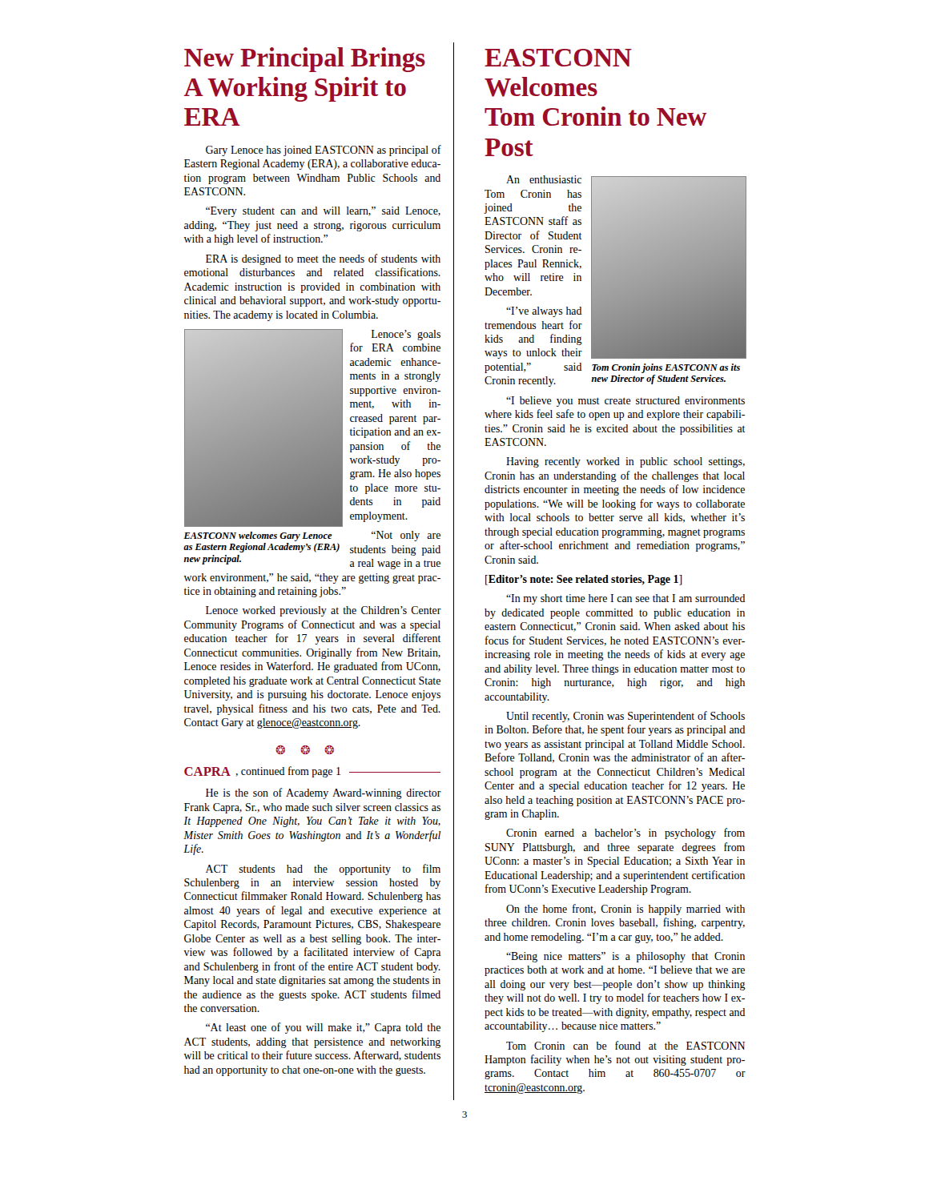New Principal Brings
A Working Spirit to ERA
Gary Lenoce has joined EASTCONN as principal of Eastern Regional Academy (ERA), a collaborative education program between Windham Public Schools and EASTCONN.
“Every student can and will learn,” said Lenoce, adding, “They just need a strong, rigorous curriculum with a high level of instruction.”
ERA is designed to meet the needs of students with emotional disturbances and related classifications. Academic instruction is provided in combination with clinical and behavioral support, and work-study opportunities. The academy is located in Columbia.
EASTCONN welcomes Gary Lenoce as Eastern Regional Academy’s (ERA) new principal.
Lenoce’s goals for ERA combine academic enhancements in a strongly supportive environment, with increased parent participation and an expansion of the work-study program. He also hopes to place more students in paid employment.
“Not only are students being paid a real wage in a true work environment,” he said, “they are getting great practice in obtaining and retaining jobs.”
Lenoce worked previously at the Children’s Center Community Programs of Connecticut and was a special education teacher for 17 years in several different Connecticut communities. Originally from New Britain, Lenoce resides in Waterford. He graduated from UConn, completed his graduate work at Central Connecticut State University, and is pursuing his doctorate. Lenoce enjoys travel, physical fitness and his two cats, Pete and Ted. Contact Gary at glenoce@eastconn.org.
❂❂❂
CAPRA, continued from page 1
He is the son of Academy Award-winning director Frank Capra, Sr., who made such silver screen classics as It Happened One Night, You Can’t Take it with You, Mister Smith Goes to Washington and It’s a Wonderful Life.
ACT students had the opportunity to film Schulenberg in an interview session hosted by Connecticut filmmaker Ronald Howard. Schulenberg has almost 40 years of legal and executive experience at Capitol Records, Paramount Pictures, CBS, Shakespeare Globe Center as well as a best selling book. The interview was followed by a facilitated interview of Capra and Schulenberg in front of the entire ACT student body. Many local and state dignitaries sat among the students in the audience as the guests spoke. ACT students filmed the conversation.
“At least one of you will make it,” Capra told the ACT students, adding that persistence and networking will be critical to their future success. Afterward, students had an opportunity to chat one-on-one with the guests.
EASTCONN Welcomes
Tom Cronin to New Post
Tom Cronin joins EASTCONN as its new Director of Student Services.
An enthusiastic Tom Cronin has joined the EASTCONN staff as Director of Student Services. Cronin replaces Paul Rennick, who will retire in December.
“I’ve always had tremendous heart for kids and finding ways to unlock their potential,” said Cronin recently.
“I believe you must create structured environments where kids feel safe to open up and explore their capabilities.” Cronin said he is excited about the possibilities at EASTCONN.
Having recently worked in public school settings, Cronin has an understanding of the challenges that local districts encounter in meeting the needs of low incidence populations. “We will be looking for ways to collaborate with local schools to better serve all kids, whether it’s through special education programming, magnet programs or after-school enrichment and remediation programs,” Cronin said.
[Editor’s note: See related stories, Page 1]
“In my short time here I can see that I am surrounded by dedicated people committed to public education in eastern Connecticut,” Cronin said. When asked about his focus for Student Services, he noted EASTCONN’s ever-increasing role in meeting the needs of kids at every age and ability level. Three things in education matter most to Cronin: high nurturance, high rigor, and high accountability.
Until recently, Cronin was Superintendent of Schools in Bolton. Before that, he spent four years as principal and two years as assistant principal at Tolland Middle School. Before Tolland, Cronin was the administrator of an after-school program at the Connecticut Children’s Medical Center and a special education teacher for 12 years. He also held a teaching position at EASTCONN’s PACE program in Chaplin.
Cronin earned a bachelor’s in psychology from SUNY Plattsburgh, and three separate degrees from UConn: a master’s in Special Education; a Sixth Year in Educational Leadership; and a superintendent certification from UConn’s Executive Leadership Program.
On the home front, Cronin is happily married with three children. Cronin loves baseball, fishing, carpentry, and home remodeling. “I’m a car guy, too,” he added.
“Being nice matters” is a philosophy that Cronin practices both at work and at home. “I believe that we are all doing our very best—people don’t show up thinking they will not do well. I try to model for teachers how I expect kids to be treated—with dignity, empathy, respect and accountability… because nice matters.”
Tom Cronin can be found at the EASTCONN Hampton facility when he’s not out visiting student programs. Contact him at 860-455-0707 or tcronin@eastconn.org.
3